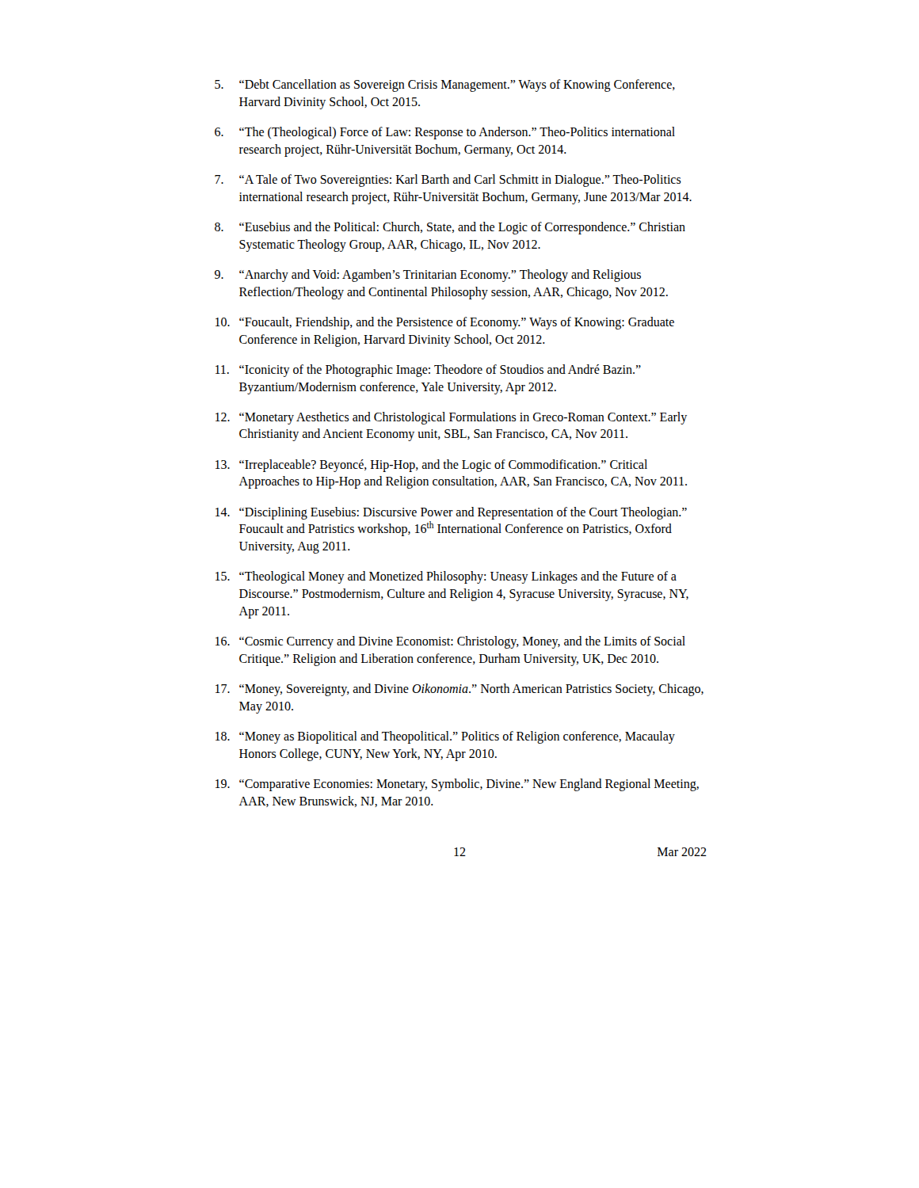5. “Debt Cancellation as Sovereign Crisis Management.” Ways of Knowing Conference, Harvard Divinity School, Oct 2015.
6. “The (Theological) Force of Law: Response to Anderson.” Theo-Politics international research project, Rühr-Universität Bochum, Germany, Oct 2014.
7. “A Tale of Two Sovereignties: Karl Barth and Carl Schmitt in Dialogue.” Theo-Politics international research project, Rühr-Universität Bochum, Germany, June 2013/Mar 2014.
8. “Eusebius and the Political: Church, State, and the Logic of Correspondence.” Christian Systematic Theology Group, AAR, Chicago, IL, Nov 2012.
9. “Anarchy and Void: Agamben’s Trinitarian Economy.” Theology and Religious Reflection/Theology and Continental Philosophy session, AAR, Chicago, Nov 2012.
10. “Foucault, Friendship, and the Persistence of Economy.” Ways of Knowing: Graduate Conference in Religion, Harvard Divinity School, Oct 2012.
11. “Iconicity of the Photographic Image: Theodore of Stoudios and André Bazin.” Byzantium/Modernism conference, Yale University, Apr 2012.
12. “Monetary Aesthetics and Christological Formulations in Greco-Roman Context.” Early Christianity and Ancient Economy unit, SBL, San Francisco, CA, Nov 2011.
13. “Irreplaceable? Beyoncé, Hip-Hop, and the Logic of Commodification.” Critical Approaches to Hip-Hop and Religion consultation, AAR, San Francisco, CA, Nov 2011.
14. “Disciplining Eusebius: Discursive Power and Representation of the Court Theologian.” Foucault and Patristics workshop, 16th International Conference on Patristics, Oxford University, Aug 2011.
15. “Theological Money and Monetized Philosophy: Uneasy Linkages and the Future of a Discourse.” Postmodernism, Culture and Religion 4, Syracuse University, Syracuse, NY, Apr 2011.
16. “Cosmic Currency and Divine Economist: Christology, Money, and the Limits of Social Critique.” Religion and Liberation conference, Durham University, UK, Dec 2010.
17. “Money, Sovereignty, and Divine Oikonomia.” North American Patristics Society, Chicago, May 2010.
18. “Money as Biopolitical and Theopolitical.” Politics of Religion conference, Macaulay Honors College, CUNY, New York, NY, Apr 2010.
19. “Comparative Economies: Monetary, Symbolic, Divine.” New England Regional Meeting, AAR, New Brunswick, NJ, Mar 2010.
12 Mar 2022